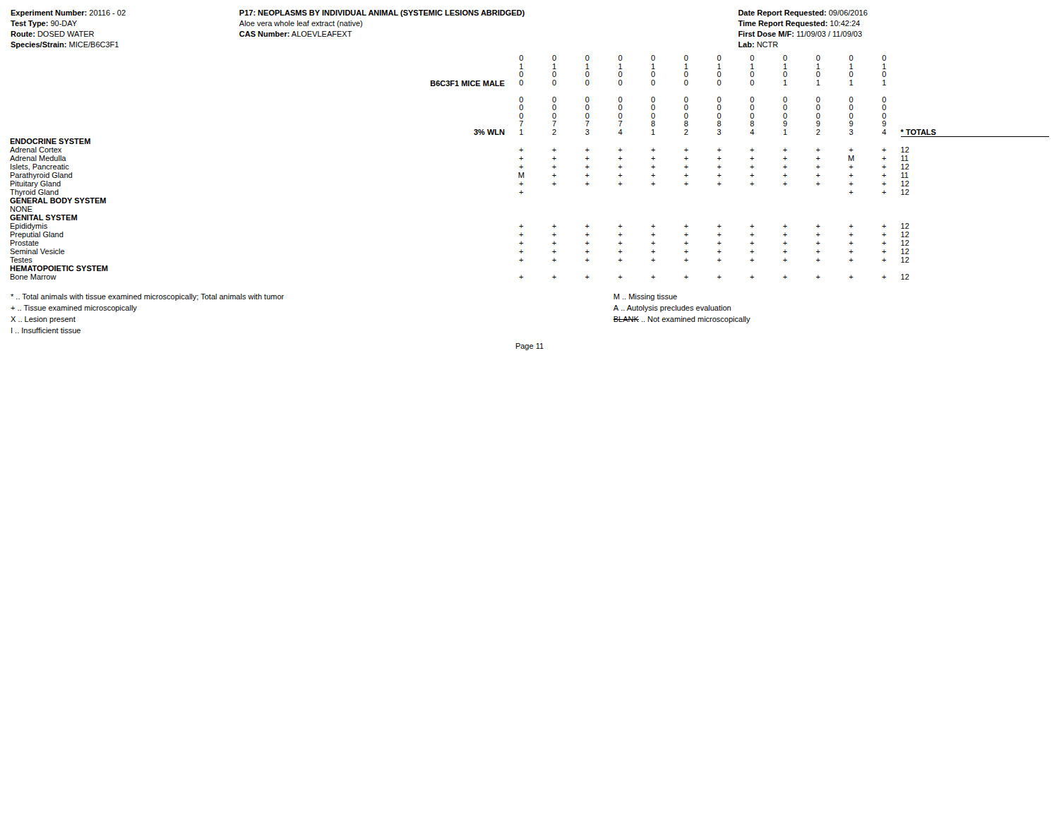| Experiment Number: 20116 - 02 Test Type: 90-DAY Route: DOSED WATER Species/Strain: MICE/B6C3F1 | P17: NEOPLASMS BY INDIVIDUAL ANIMAL (SYSTEMIC LESIONS ABRIDGED) Aloe vera whole leaf extract (native) CAS Number: ALOEVLEAFEXT | Date Report Requested: 09/06/2016 Time Report Requested: 10:42:24 First Dose M/F: 11/09/03 / 11/09/03 Lab: NCTR |
| B6C3F1 MICE MALE | 0 1 0 0 | 0 1 0 0 | 0 1 0 0 | 0 1 0 0 | 0 1 0 0 | 0 1 0 0 | 0 1 0 0 | 0 1 0 0 | 0 1 0 1 | 0 1 0 1 | 0 1 0 1 | 0 1 0 1 | |
| 3% WLN | 0 0 0 7 1 | 0 0 0 7 2 | 0 0 0 7 3 | 0 0 0 7 4 | 0 0 0 8 1 | 0 0 0 8 2 | 0 0 0 8 3 | 0 0 0 8 4 | 0 0 0 9 1 | 0 0 0 9 2 | 0 0 0 9 3 | 0 0 0 9 4 | * TOTALS |
| ENDOCRINE SYSTEM |
| Adrenal Cortex | + | + | + | + | + | + | + | + | + | + | + | + | 12 |
| Adrenal Medulla | + | + | + | + | + | + | + | + | + | + | M | + | 11 |
| Islets, Pancreatic | + | + | + | + | + | + | + | + | + | + | + | + | 12 |
| Parathyroid Gland | M | + | + | + | + | + | + | + | + | + | + | + | 11 |
| Pituitary Gland | + | + | + | + | + | + | + | + | + | + | + | + | 12 |
| Thyroid Gland | + | | | | | | | | | | + | + | 12 |
| GENERAL BODY SYSTEM |
| NONE |
| GENITAL SYSTEM |
| Epididymis | + | + | + | + | + | + | + | + | + | + | + | + | 12 |
| Preputial Gland | + | + | + | + | + | + | + | + | + | + | + | + | 12 |
| Prostate | + | + | + | + | + | + | + | + | + | + | + | + | 12 |
| Seminal Vesicle | + | + | + | + | + | + | + | + | + | + | + | + | 12 |
| Testes | + | + | + | + | + | + | + | + | + | + | + | + | 12 |
| HEMATOPOIETIC SYSTEM |
| Bone Marrow | + | + | + | + | + | + | + | + | + | + | + | + | 12 |
| * .. Total animals with tissue examined microscopically; Total animals with tumor + .. Tissue examined microscopically X .. Lesion present I .. Insufficient tissue | M .. Missing tissue A .. Autolysis precludes evaluation BLANK .. Not examined microscopically |
Page 11